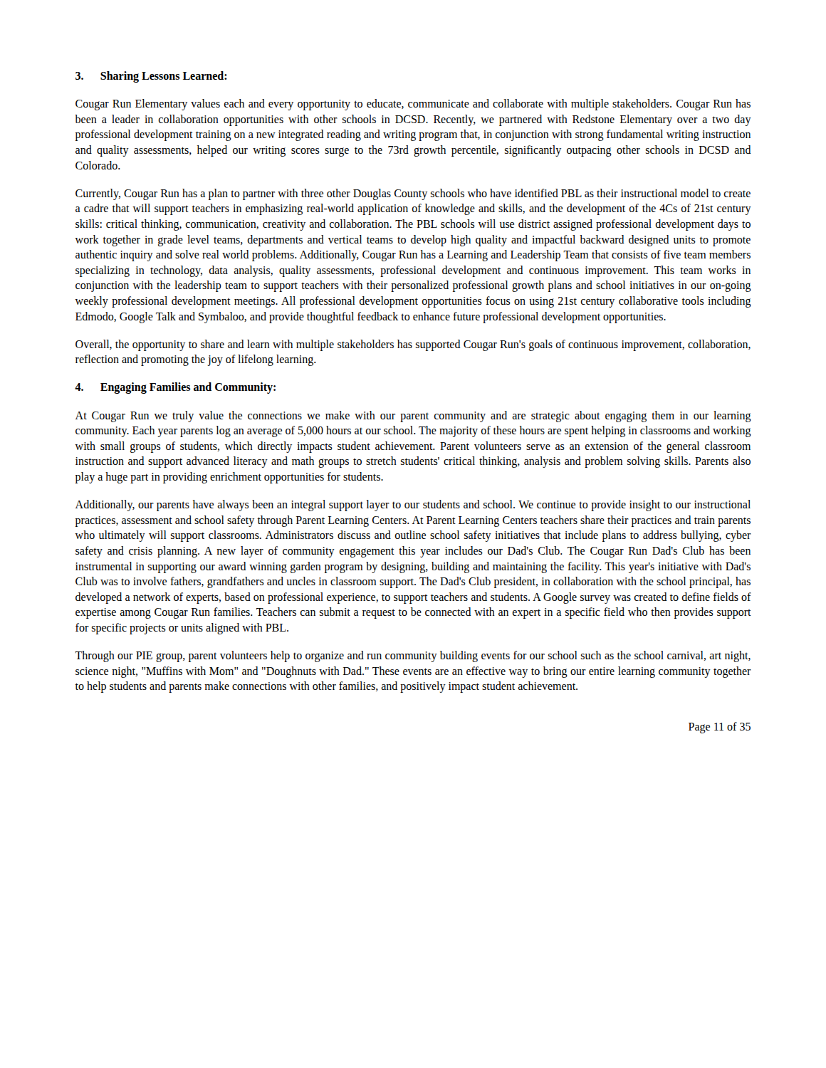3. Sharing Lessons Learned:
Cougar Run Elementary values each and every opportunity to educate, communicate and collaborate with multiple stakeholders. Cougar Run has been a leader in collaboration opportunities with other schools in DCSD. Recently, we partnered with Redstone Elementary over a two day professional development training on a new integrated reading and writing program that, in conjunction with strong fundamental writing instruction and quality assessments, helped our writing scores surge to the 73rd growth percentile, significantly outpacing other schools in DCSD and Colorado.
Currently, Cougar Run has a plan to partner with three other Douglas County schools who have identified PBL as their instructional model to create a cadre that will support teachers in emphasizing real-world application of knowledge and skills, and the development of the 4Cs of 21st century skills: critical thinking, communication, creativity and collaboration. The PBL schools will use district assigned professional development days to work together in grade level teams, departments and vertical teams to develop high quality and impactful backward designed units to promote authentic inquiry and solve real world problems. Additionally, Cougar Run has a Learning and Leadership Team that consists of five team members specializing in technology, data analysis, quality assessments, professional development and continuous improvement. This team works in conjunction with the leadership team to support teachers with their personalized professional growth plans and school initiatives in our on-going weekly professional development meetings. All professional development opportunities focus on using 21st century collaborative tools including Edmodo, Google Talk and Symbaloo, and provide thoughtful feedback to enhance future professional development opportunities.
Overall, the opportunity to share and learn with multiple stakeholders has supported Cougar Run's goals of continuous improvement, collaboration, reflection and promoting the joy of lifelong learning.
4. Engaging Families and Community:
At Cougar Run we truly value the connections we make with our parent community and are strategic about engaging them in our learning community. Each year parents log an average of 5,000 hours at our school. The majority of these hours are spent helping in classrooms and working with small groups of students, which directly impacts student achievement. Parent volunteers serve as an extension of the general classroom instruction and support advanced literacy and math groups to stretch students' critical thinking, analysis and problem solving skills. Parents also play a huge part in providing enrichment opportunities for students.
Additionally, our parents have always been an integral support layer to our students and school. We continue to provide insight to our instructional practices, assessment and school safety through Parent Learning Centers. At Parent Learning Centers teachers share their practices and train parents who ultimately will support classrooms. Administrators discuss and outline school safety initiatives that include plans to address bullying, cyber safety and crisis planning. A new layer of community engagement this year includes our Dad's Club. The Cougar Run Dad's Club has been instrumental in supporting our award winning garden program by designing, building and maintaining the facility. This year's initiative with Dad's Club was to involve fathers, grandfathers and uncles in classroom support. The Dad's Club president, in collaboration with the school principal, has developed a network of experts, based on professional experience, to support teachers and students. A Google survey was created to define fields of expertise among Cougar Run families. Teachers can submit a request to be connected with an expert in a specific field who then provides support for specific projects or units aligned with PBL.
Through our PIE group, parent volunteers help to organize and run community building events for our school such as the school carnival, art night, science night, "Muffins with Mom" and "Doughnuts with Dad." These events are an effective way to bring our entire learning community together to help students and parents make connections with other families, and positively impact student achievement.
Page 11 of 35